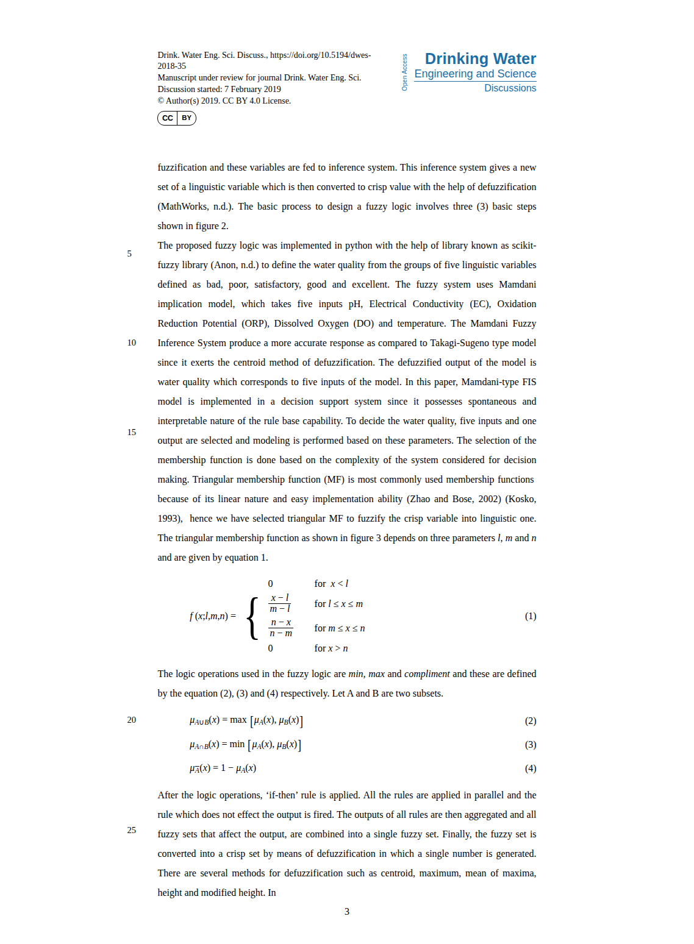Drink. Water Eng. Sci. Discuss., https://doi.org/10.5194/dwes-2018-35
Manuscript under review for journal Drink. Water Eng. Sci.
Discussion started: 7 February 2019
© Author(s) 2019. CC BY 4.0 License.
Open Access
Drinking Water
Engineering and Science
Discussions
CC
BY
fuzzification and these variables are fed to inference system. This inference system gives a new set of a linguistic variable which is then converted to crisp value with the help of defuzzification (MathWorks, n.d.). The basic process to design a fuzzy logic involves three (3) basic steps shown in figure 2.
The proposed fuzzy logic was implemented in python with the help of library known as scikit-fuzzy library (Anon, n.d.) to 5define the water quality from the groups of five linguistic variables defined as bad, poor, satisfactory, good and excellent. The fuzzy system uses Mamdani implication model, which takes five inputs pH, Electrical Conductivity (EC), Oxidation Reduction Potential (ORP), Dissolved Oxygen (DO) and temperature. The Mamdani Fuzzy Inference System produce a more accurate response as compared to Takagi-Sugeno type model since it exerts the centroid method of defuzzification. The defuzzified output of the model is water quality which corresponds to five inputs of the model. In this paper, Mamdani-type FIS model is 10implemented in a decision support system since it possesses spontaneous and interpretable nature of the rule base capability. To decide the water quality, five inputs and one output are selected and modeling is performed based on these parameters. The selection of the membership function is done based on the complexity of the system considered for decision making. Triangular membership function (MF) is most commonly used membership functions because of its linear nature and easy implementation ability (Zhao and Bose, 2002) (Kosko, 1993), hence we have selected triangular MF to fuzzify the crisp 15variable into linguistic one. The triangular membership function as shown in figure 3 depends on three parameters l, m and n and are given by equation 1.
f (x;l,m,n) = {
0
for x < l
x − l m − l
for l ≤ x ≤ m
n − x n − m
for m ≤ x ≤ n
0
for x > n
(1)
The logic operations used in the fuzzy logic are min, max and compliment and these are defined by the equation (2), (3) and (4) respectively. Let A and B are two subsets.
20
μA∪B(x) = max [μA(x), μB(x)]
(2)
μA∩B(x) = min [μA(x), μB(x)]
(3)
μA(x) = 1 − μA(x)
(4)
After the logic operations, ‘if-then’ rule is applied. All the rules are applied in parallel and the rule which does not effect the output is fired. The outputs of all rules are then aggregated and all fuzzy sets that affect the output, are combined into a single 25fuzzy set. Finally, the fuzzy set is converted into a crisp set by means of defuzzification in which a single number is generated. There are several methods for defuzzification such as centroid, maximum, mean of maxima, height and modified height. In
3